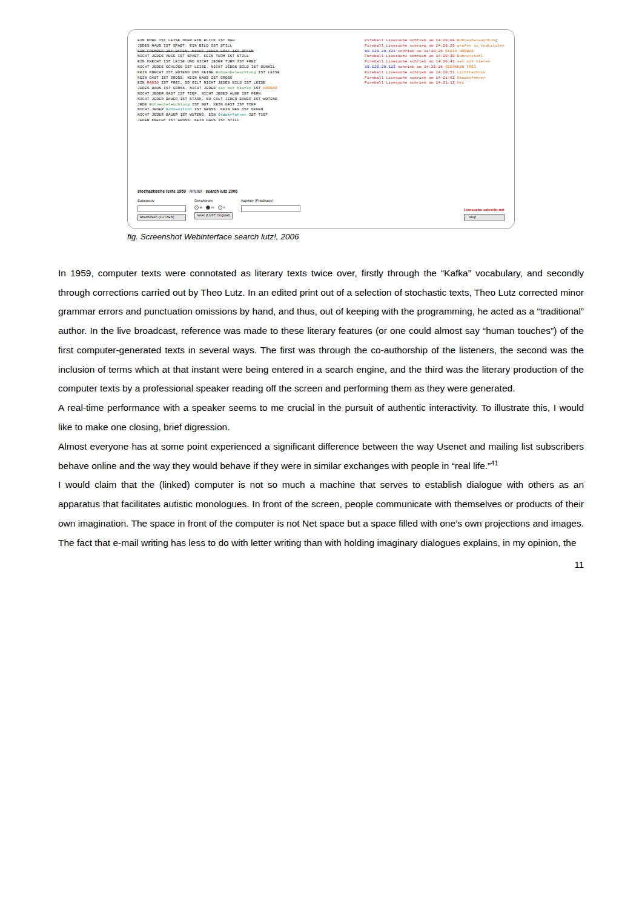EIN DORF IST LEISE ODER EIN BLICK IST NAH JEDES HAUS IST SPAET. EIN BILD IST STILL EIN FREMDER IST OFFEN. NICHT JEDER GRAF IST OFFEN NICHT JEDES AUGE IST SPAET. KEIN TURM IST STILL EIN KNECHT IST LEISE UND NICHT JEDER TURM IST FREI NICHT JEDES SCHLOSS IST LEISE. NICHT JEDES BILD IST DUNKEL KEIN KNECHT IST WÜTEND UND KEINE Bühnenbeleuchtung IST LEISE KEIN GAST IST GROSS. KEIN HAUS IST GROSS EIN RADIO IST FREI, SO GILT NICHT JEDES BILD IST LEISE JEDES HAUS IST GROSS. NICHT JEDER sex mit tieren IST HÖRBAR NICHT JEDER GAST IST TIEF. NICHT JEDES AUGE IST FERN NICHT JEDER BAUER IST STARK, SO GILT JEDER BAUER IST WÜTEND JEDE Bühnenbeleuchtung IST GUT. KEIN GAST IST TIEF NICHT JEDER Bühnenstuhl IST GROSS. KEIN WEG IST OFFEN NICHT JEDER BAUER IST WÜTEND. EIN Städtefahnen IST TIEF JEDER KNECHT IST GROSS: KEIN HAUS IST STILL
Fireball Livesuche schrieb um 14:20:08 Bühnenbeleuchtung Fireball Livesuche schrieb um 14:20:20 grafen in südtirolen 80.129.29.123 schrieb um 14:20:26 RADIO HÖRBAR Fireball Livesuche schrieb um 14:20:30 Bühnenstuhl Fireball Livesuche schrieb um 14:20:41 sex mit tieren 80.129.29.123 schrieb um 14:20:26 GEDANKEN FREI Fireball Livesuche schrieb um 14:20:51 Lichttechnik Fireball Livesuche schrieb um 14:21:02 Städtefahnen Fireball Livesuche schrieb um 14:21:12 bei
stochastische texte 1959 ///////// search lutz 2006
Substantiv
abschicken (LUTZEN)
Geschlecht
w m n
reset (LUTZ Original)
Adjektiv (Prädikativ)
Livesuche schreibt mit
stop
fig. Screenshot Webinterface search lutz!, 2006
In 1959, computer texts were connotated as literary texts twice over, firstly through the “Kafka” vocabulary, and secondly through corrections carried out by Theo Lutz. In an edited print out of a selection of stochastic texts, Theo Lutz corrected minor grammar errors and punctuation omissions by hand, and thus, out of keeping with the programming, he acted as a “traditional” author. In the live broadcast, reference was made to these literary features (or one could almost say “human touches”) of the first computer-generated texts in several ways. The first was through the co-authorship of the listeners, the second was the inclusion of terms which at that instant were being entered in a search engine, and the third was the literary production of the computer texts by a professional speaker reading off the screen and performing them as they were generated.
A real-time performance with a speaker seems to me crucial in the pursuit of authentic interactivity. To illustrate this, I would like to make one closing, brief digression.
Almost everyone has at some point experienced a significant difference between the way Usenet and mailing list subscribers behave online and the way they would behave if they were in similar exchanges with people in “real life.”41
I would claim that the (linked) computer is not so much a machine that serves to establish dialogue with others as an apparatus that facilitates autistic monologues. In front of the screen, people communicate with themselves or products of their own imagination. The space in front of the computer is not Net space but a space filled with one’s own projections and images. The fact that e-mail writing has less to do with letter writing than with holding imaginary dialogues explains, in my opinion, the
11